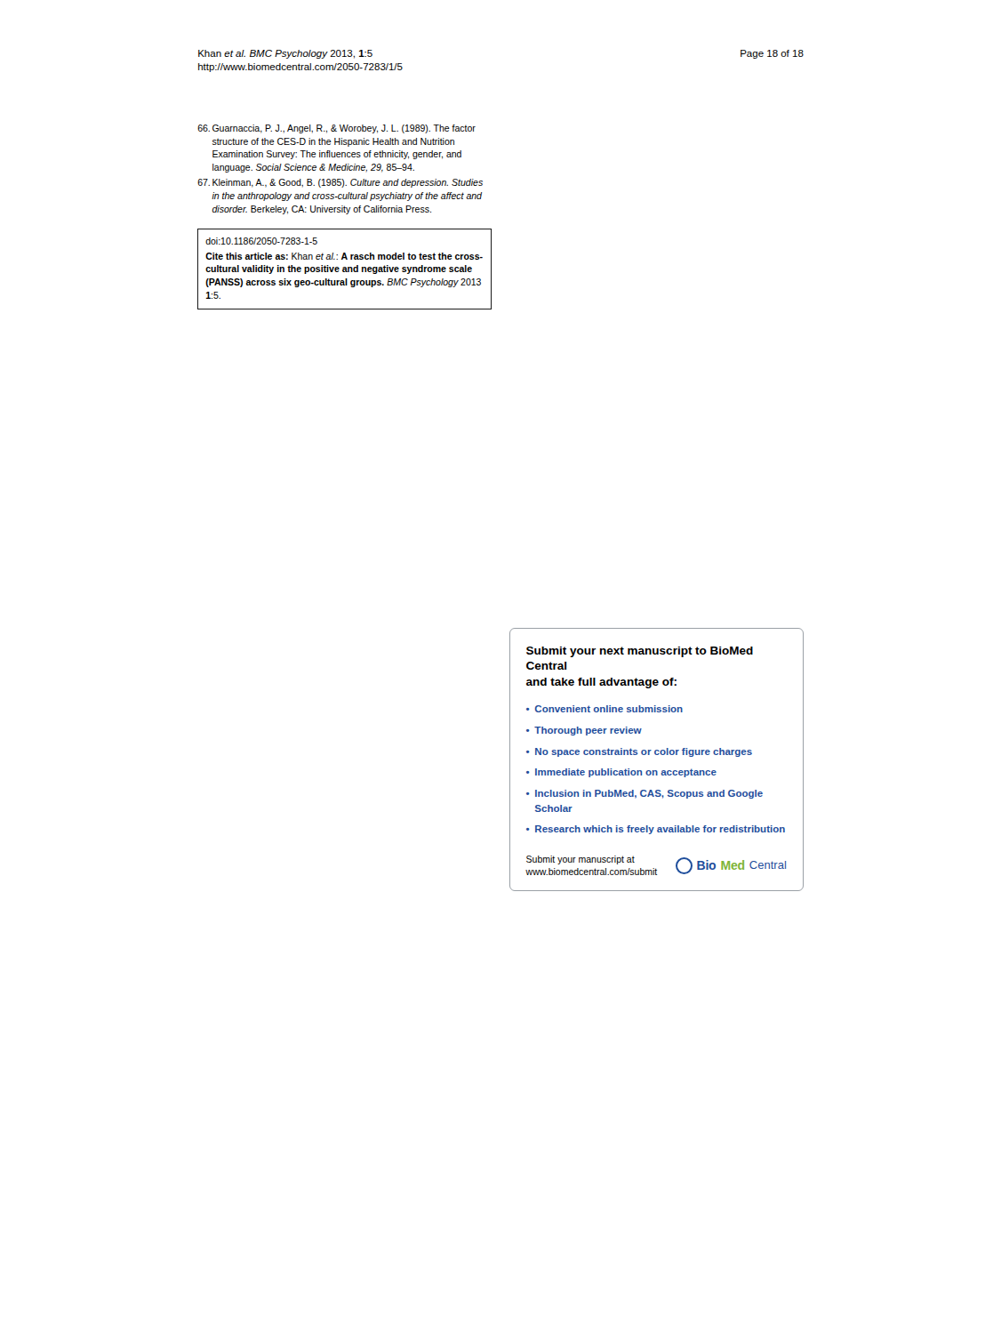Khan et al. BMC Psychology 2013, 1:5
http://www.biomedcentral.com/2050-7283/1/5
Page 18 of 18
66. Guarnaccia, P. J., Angel, R., & Worobey, J. L. (1989). The factor structure of the CES-D in the Hispanic Health and Nutrition Examination Survey: The influences of ethnicity, gender, and language. Social Science & Medicine, 29, 85–94.
67. Kleinman, A., & Good, B. (1985). Culture and depression. Studies in the anthropology and cross-cultural psychiatry of the affect and disorder. Berkeley, CA: University of California Press.
doi:10.1186/2050-7283-1-5
Cite this article as: Khan et al.: A rasch model to test the cross-cultural validity in the positive and negative syndrome scale (PANSS) across six geo-cultural groups. BMC Psychology 2013 1:5.
Submit your next manuscript to BioMed Central
and take full advantage of:
Convenient online submission
Thorough peer review
No space constraints or color figure charges
Immediate publication on acceptance
Inclusion in PubMed, CAS, Scopus and Google Scholar
Research which is freely available for redistribution
Submit your manuscript at
www.biomedcentral.com/submit
Bio Med Central